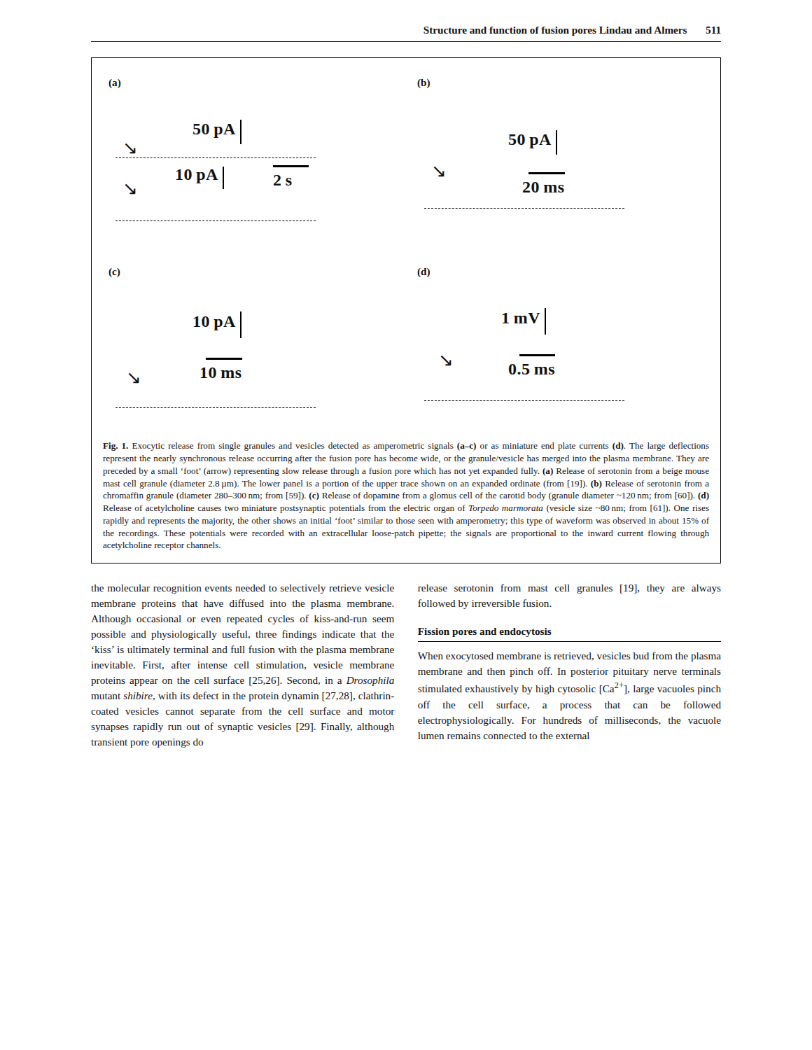Structure and function of fusion pores Lindau and Almers 511
(a)
50 pA
10 pA
2 s
↘
↘
(b)
50 pA
20 ms
↘
(c)
10 pA
10 ms
↘
(d)
1 mV
0.5 ms
↘
Fig. 1. Exocytic release from single granules and vesicles detected as amperometric signals (a–c) or as miniature end plate currents (d). The large deflections represent the nearly synchronous release occurring after the fusion pore has become wide, or the granule/vesicle has merged into the plasma membrane. They are preceded by a small ‘foot’ (arrow) representing slow release through a fusion pore which has not yet expanded fully. (a) Release of serotonin from a beige mouse mast cell granule (diameter 2.8 µm). The lower panel is a portion of the upper trace shown on an expanded ordinate (from [19]). (b) Release of serotonin from a chromaffin granule (diameter 280–300 nm; from [59]). (c) Release of dopamine from a glomus cell of the carotid body (granule diameter ~120 nm; from [60]). (d) Release of acetylcholine causes two miniature postsynaptic potentials from the electric organ of Torpedo marmorata (vesicle size ~80 nm; from [61]). One rises rapidly and represents the majority, the other shows an initial ‘foot’ similar to those seen with amperometry; this type of waveform was observed in about 15% of the recordings. These potentials were recorded with an extracellular loose-patch pipette; the signals are proportional to the inward current flowing through acetylcholine receptor channels.
the molecular recognition events needed to selectively retrieve vesicle membrane proteins that have diffused into the plasma membrane. Although occasional or even repeated cycles of kiss-and-run seem possible and physiologically useful, three findings indicate that the ‘kiss’ is ultimately terminal and full fusion with the plasma membrane inevitable. First, after intense cell stimulation, vesicle membrane proteins appear on the cell surface [25,26]. Second, in a Drosophila mutant shibire, with its defect in the protein dynamin [27,28], clathrin-coated vesicles cannot separate from the cell surface and motor synapses rapidly run out of synaptic vesicles [29]. Finally, although transient pore openings do
release serotonin from mast cell granules [19], they are always followed by irreversible fusion.
Fission pores and endocytosis
When exocytosed membrane is retrieved, vesicles bud from the plasma membrane and then pinch off. In posterior pituitary nerve terminals stimulated exhaustively by high cytosolic [Ca2+], large vacuoles pinch off the cell surface, a process that can be followed electrophysiologically. For hundreds of milliseconds, the vacuole lumen remains connected to the external